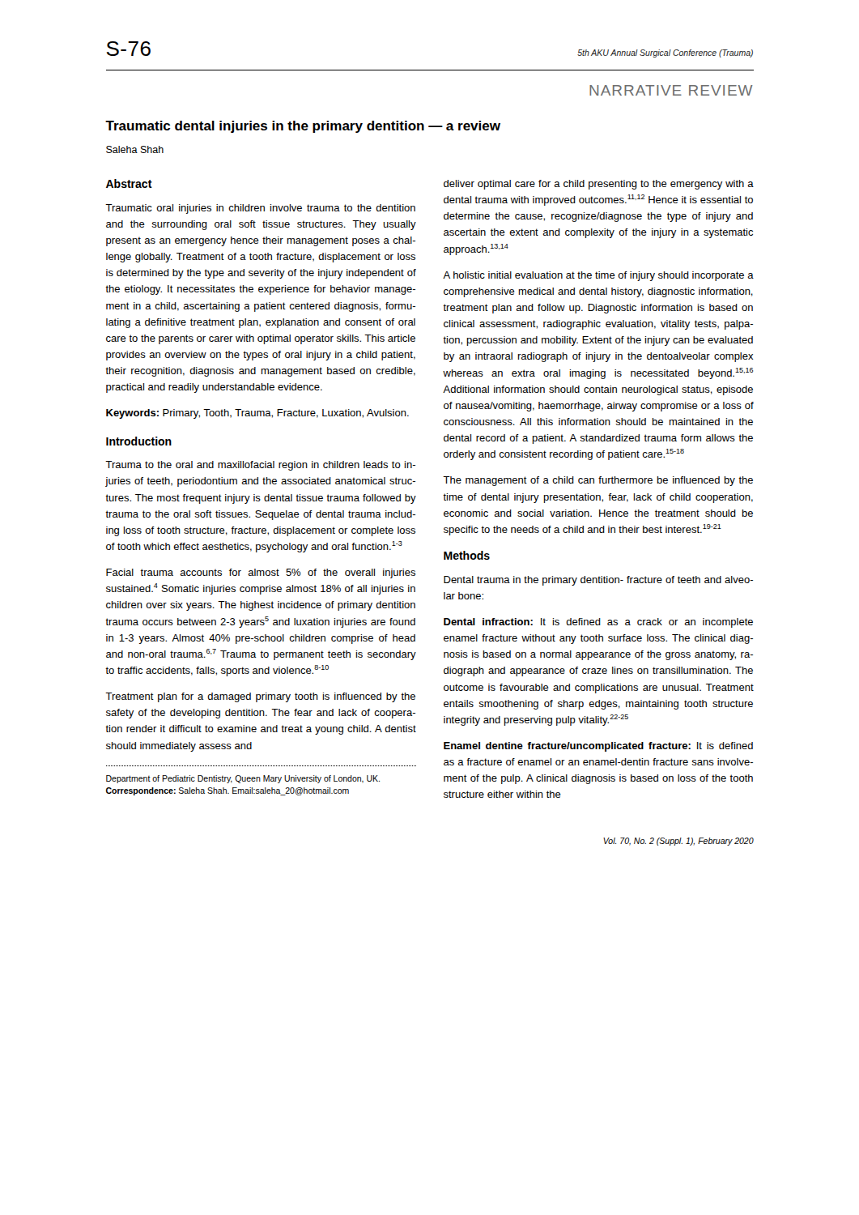S-76
5th AKU Annual Surgical Conference (Trauma)
NARRATIVE REVIEW
Traumatic dental injuries in the primary dentition — a review
Saleha Shah
Abstract
Traumatic oral injuries in children involve trauma to the dentition and the surrounding oral soft tissue structures. They usually present as an emergency hence their management poses a challenge globally. Treatment of a tooth fracture, displacement or loss is determined by the type and severity of the injury independent of the etiology. It necessitates the experience for behavior management in a child, ascertaining a patient centered diagnosis, formulating a definitive treatment plan, explanation and consent of oral care to the parents or carer with optimal operator skills. This article provides an overview on the types of oral injury in a child patient, their recognition, diagnosis and management based on credible, practical and readily understandable evidence.
Keywords: Primary, Tooth, Trauma, Fracture, Luxation, Avulsion.
Introduction
Trauma to the oral and maxillofacial region in children leads to injuries of teeth, periodontium and the associated anatomical structures. The most frequent injury is dental tissue trauma followed by trauma to the oral soft tissues. Sequelae of dental trauma including loss of tooth structure, fracture, displacement or complete loss of tooth which effect aesthetics, psychology and oral function.1-3
Facial trauma accounts for almost 5% of the overall injuries sustained.4 Somatic injuries comprise almost 18% of all injuries in children over six years. The highest incidence of primary dentition trauma occurs between 2-3 years5 and luxation injuries are found in 1-3 years. Almost 40% pre-school children comprise of head and non-oral trauma.6,7 Trauma to permanent teeth is secondary to traffic accidents, falls, sports and violence.8-10
Treatment plan for a damaged primary tooth is influenced by the safety of the developing dentition. The fear and lack of cooperation render it difficult to examine and treat a young child. A dentist should immediately assess and
Department of Pediatric Dentistry, Queen Mary University of London, UK.
Correspondence: Saleha Shah. Email:saleha_20@hotmail.com
deliver optimal care for a child presenting to the emergency with a dental trauma with improved outcomes.11,12 Hence it is essential to determine the cause, recognize/diagnose the type of injury and ascertain the extent and complexity of the injury in a systematic approach.13,14
A holistic initial evaluation at the time of injury should incorporate a comprehensive medical and dental history, diagnostic information, treatment plan and follow up. Diagnostic information is based on clinical assessment, radiographic evaluation, vitality tests, palpation, percussion and mobility. Extent of the injury can be evaluated by an intraoral radiograph of injury in the dentoalveolar complex whereas an extra oral imaging is necessitated beyond.15,16 Additional information should contain neurological status, episode of nausea/vomiting, haemorrhage, airway compromise or a loss of consciousness. All this information should be maintained in the dental record of a patient. A standardized trauma form allows the orderly and consistent recording of patient care.15-18
The management of a child can furthermore be influenced by the time of dental injury presentation, fear, lack of child cooperation, economic and social variation. Hence the treatment should be specific to the needs of a child and in their best interest.19-21
Methods
Dental trauma in the primary dentition- fracture of teeth and alveolar bone:
Dental infraction: It is defined as a crack or an incomplete enamel fracture without any tooth surface loss. The clinical diagnosis is based on a normal appearance of the gross anatomy, radiograph and appearance of craze lines on transillumination. The outcome is favourable and complications are unusual. Treatment entails smoothening of sharp edges, maintaining tooth structure integrity and preserving pulp vitality.22-25
Enamel dentine fracture/uncomplicated fracture: It is defined as a fracture of enamel or an enamel-dentin fracture sans involvement of the pulp. A clinical diagnosis is based on loss of the tooth structure either within the
Vol. 70, No. 2 (Suppl. 1), February 2020